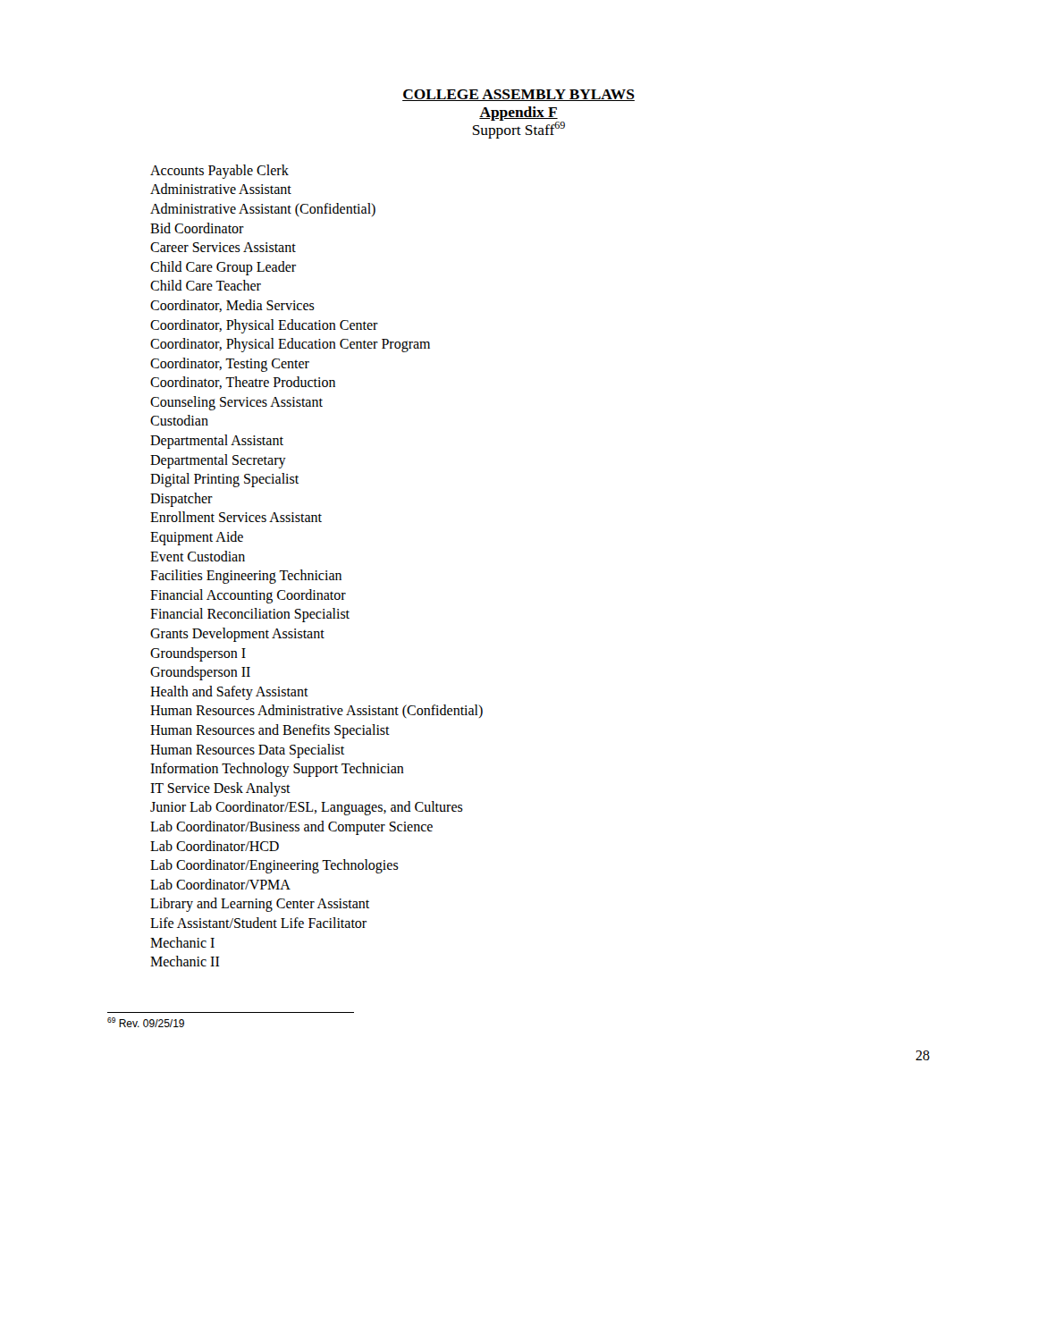COLLEGE ASSEMBLY BYLAWS
Appendix F
Support Staff69
Accounts Payable Clerk
Administrative Assistant
Administrative Assistant (Confidential)
Bid Coordinator
Career Services Assistant
Child Care Group Leader
Child Care Teacher
Coordinator, Media Services
Coordinator, Physical Education Center
Coordinator, Physical Education Center Program
Coordinator, Testing Center
Coordinator, Theatre Production
Counseling Services Assistant
Custodian
Departmental Assistant
Departmental Secretary
Digital Printing Specialist
Dispatcher
Enrollment Services Assistant
Equipment Aide
Event Custodian
Facilities Engineering Technician
Financial Accounting Coordinator
Financial Reconciliation Specialist
Grants Development Assistant
Groundsperson I
Groundsperson II
Health and Safety Assistant
Human Resources Administrative Assistant (Confidential)
Human Resources and Benefits Specialist
Human Resources Data Specialist
Information Technology Support Technician
IT Service Desk Analyst
Junior Lab Coordinator/ESL, Languages, and Cultures
Lab Coordinator/Business and Computer Science
Lab Coordinator/HCD
Lab Coordinator/Engineering Technologies
Lab Coordinator/VPMA
Library and Learning Center Assistant
Life Assistant/Student Life Facilitator
Mechanic I
Mechanic II
69 Rev. 09/25/19
28